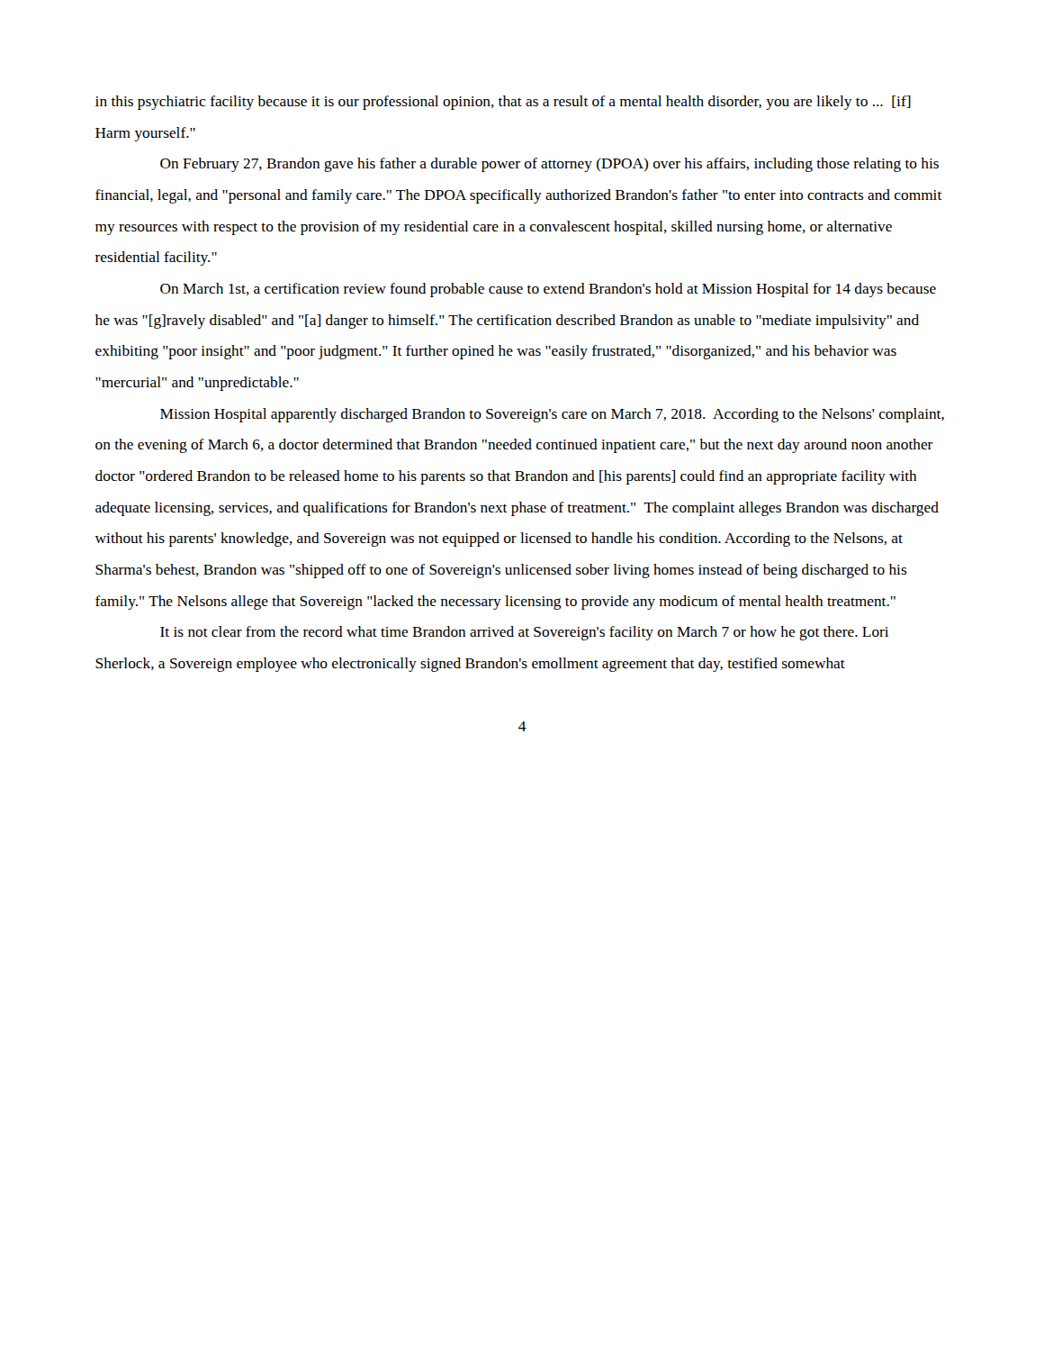in this psychiatric facility because it is our professional opinion, that as a result of a mental health disorder, you are likely to ... [if] Harm yourself."
On February 27, Brandon gave his father a durable power of attorney (DPOA) over his affairs, including those relating to his financial, legal, and "personal and family care." The DPOA specifically authorized Brandon's father "to enter into contracts and commit my resources with respect to the provision of my residential care in a convalescent hospital, skilled nursing home, or alternative residential facility."
On March 1st, a certification review found probable cause to extend Brandon's hold at Mission Hospital for 14 days because he was "[g]ravely disabled" and "[a] danger to himself." The certification described Brandon as unable to "mediate impulsivity" and exhibiting "poor insight" and "poor judgment." It further opined he was "easily frustrated," "disorganized," and his behavior was "mercurial" and "unpredictable."
Mission Hospital apparently discharged Brandon to Sovereign's care on March 7, 2018. According to the Nelsons' complaint, on the evening of March 6, a doctor determined that Brandon "needed continued inpatient care," but the next day around noon another doctor "ordered Brandon to be released home to his parents so that Brandon and [his parents] could find an appropriate facility with adequate licensing, services, and qualifications for Brandon's next phase of treatment." The complaint alleges Brandon was discharged without his parents' knowledge, and Sovereign was not equipped or licensed to handle his condition. According to the Nelsons, at Sharma's behest, Brandon was "shipped off to one of Sovereign's unlicensed sober living homes instead of being discharged to his family." The Nelsons allege that Sovereign "lacked the necessary licensing to provide any modicum of mental health treatment."
It is not clear from the record what time Brandon arrived at Sovereign's facility on March 7 or how he got there. Lori Sherlock, a Sovereign employee who electronically signed Brandon's emollment agreement that day, testified somewhat
4